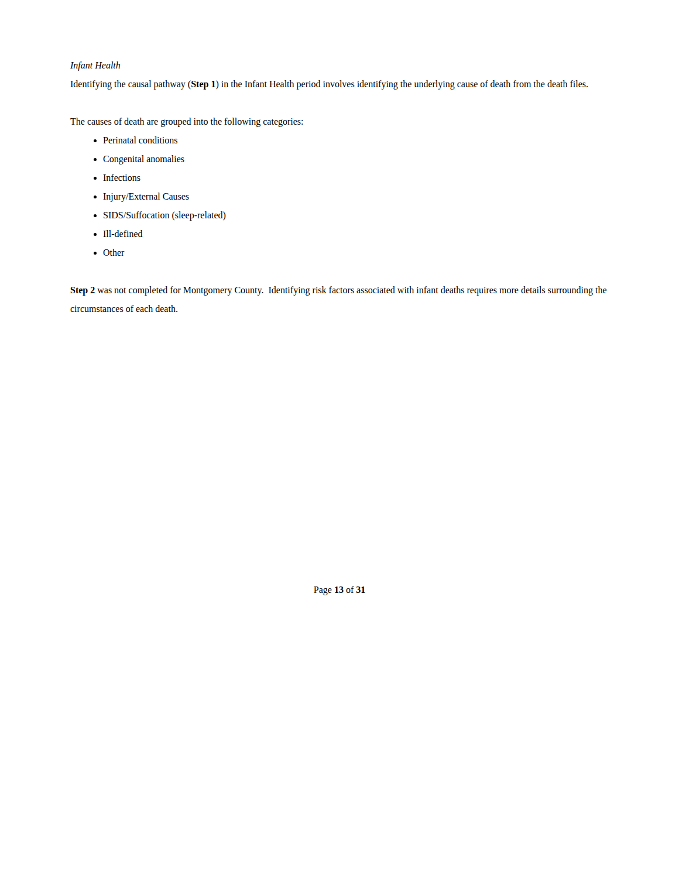Infant Health
Identifying the causal pathway (Step 1) in the Infant Health period involves identifying the underlying cause of death from the death files.
The causes of death are grouped into the following categories:
Perinatal conditions
Congenital anomalies
Infections
Injury/External Causes
SIDS/Suffocation (sleep-related)
Ill-defined
Other
Step 2 was not completed for Montgomery County. Identifying risk factors associated with infant deaths requires more details surrounding the circumstances of each death.
Page 13 of 31